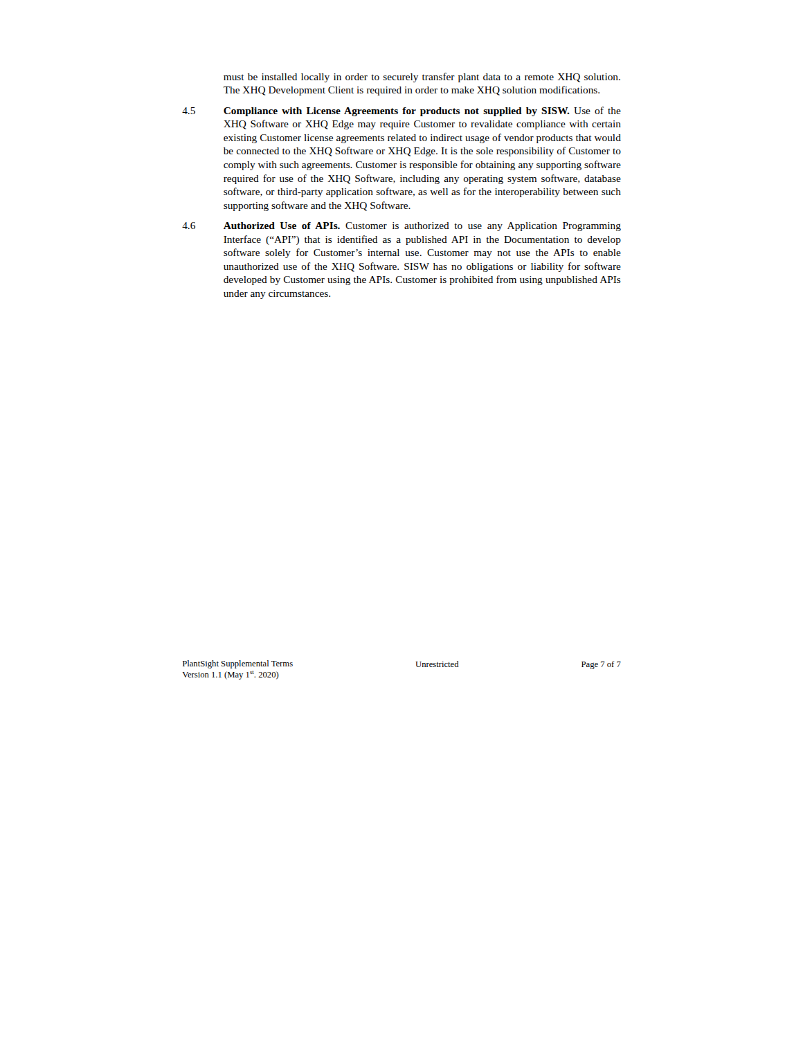must be installed locally in order to securely transfer plant data to a remote XHQ solution. The XHQ Development Client is required in order to make XHQ solution modifications.
4.5
Compliance with License Agreements for products not supplied by SISW. Use of the XHQ Software or XHQ Edge may require Customer to revalidate compliance with certain existing Customer license agreements related to indirect usage of vendor products that would be connected to the XHQ Software or XHQ Edge. It is the sole responsibility of Customer to comply with such agreements. Customer is responsible for obtaining any supporting software required for use of the XHQ Software, including any operating system software, database software, or third-party application software, as well as for the interoperability between such supporting software and the XHQ Software.
4.6
Authorized Use of APIs. Customer is authorized to use any Application Programming Interface (“API”) that is identified as a published API in the Documentation to develop software solely for Customer’s internal use. Customer may not use the APIs to enable unauthorized use of the XHQ Software. SISW has no obligations or liability for software developed by Customer using the APIs. Customer is prohibited from using unpublished APIs under any circumstances.
PlantSight Supplemental Terms
Version 1.1 (May 1st. 2020)
Unrestricted
Page 7 of 7